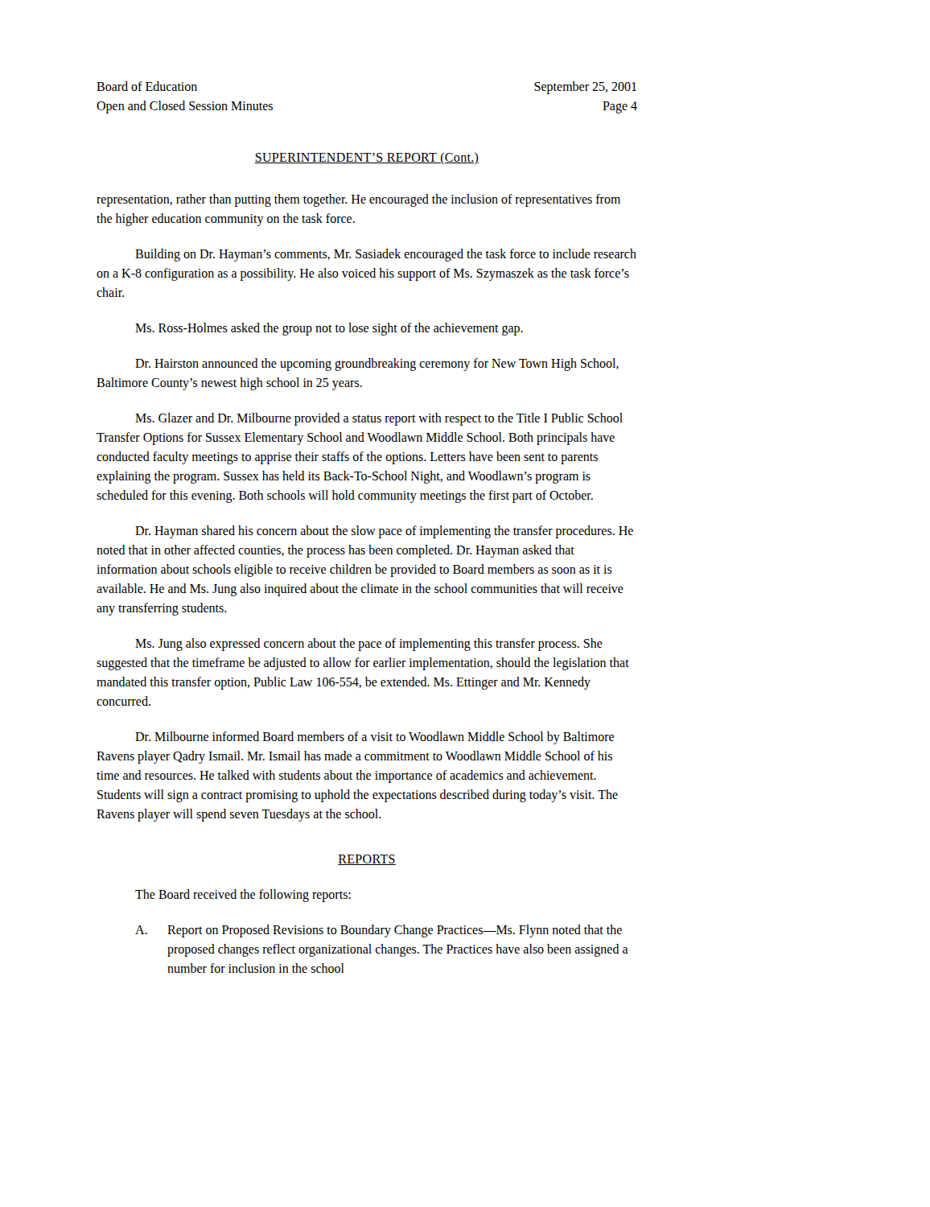Board of Education
Open and Closed Session Minutes
September 25, 2001
Page 4
SUPERINTENDENT’S REPORT (Cont.)
representation, rather than putting them together. He encouraged the inclusion of representatives from the higher education community on the task force.
Building on Dr. Hayman’s comments, Mr. Sasiadek encouraged the task force to include research on a K-8 configuration as a possibility. He also voiced his support of Ms. Szymaszek as the task force’s chair.
Ms. Ross-Holmes asked the group not to lose sight of the achievement gap.
Dr. Hairston announced the upcoming groundbreaking ceremony for New Town High School, Baltimore County’s newest high school in 25 years.
Ms. Glazer and Dr. Milbourne provided a status report with respect to the Title I Public School Transfer Options for Sussex Elementary School and Woodlawn Middle School. Both principals have conducted faculty meetings to apprise their staffs of the options. Letters have been sent to parents explaining the program. Sussex has held its Back-To-School Night, and Woodlawn’s program is scheduled for this evening. Both schools will hold community meetings the first part of October.
Dr. Hayman shared his concern about the slow pace of implementing the transfer procedures. He noted that in other affected counties, the process has been completed. Dr. Hayman asked that information about schools eligible to receive children be provided to Board members as soon as it is available. He and Ms. Jung also inquired about the climate in the school communities that will receive any transferring students.
Ms. Jung also expressed concern about the pace of implementing this transfer process. She suggested that the timeframe be adjusted to allow for earlier implementation, should the legislation that mandated this transfer option, Public Law 106-554, be extended. Ms. Ettinger and Mr. Kennedy concurred.
Dr. Milbourne informed Board members of a visit to Woodlawn Middle School by Baltimore Ravens player Qadry Ismail. Mr. Ismail has made a commitment to Woodlawn Middle School of his time and resources. He talked with students about the importance of academics and achievement. Students will sign a contract promising to uphold the expectations described during today’s visit. The Ravens player will spend seven Tuesdays at the school.
REPORTS
The Board received the following reports:
A. Report on Proposed Revisions to Boundary Change Practices—Ms. Flynn noted that the proposed changes reflect organizational changes. The Practices have also been assigned a number for inclusion in the school